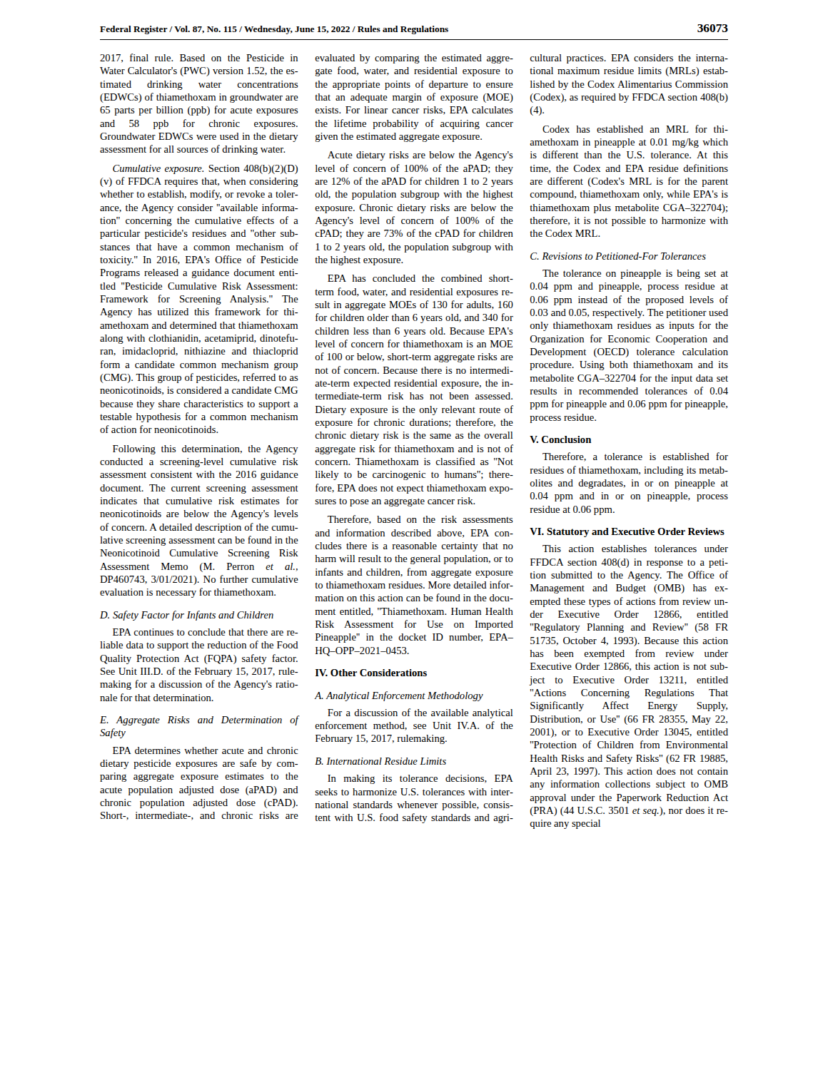Federal Register / Vol. 87, No. 115 / Wednesday, June 15, 2022 / Rules and Regulations 36073
2017, final rule. Based on the Pesticide in Water Calculator's (PWC) version 1.52, the estimated drinking water concentrations (EDWCs) of thiamethoxam in groundwater are 65 parts per billion (ppb) for acute exposures and 58 ppb for chronic exposures. Groundwater EDWCs were used in the dietary assessment for all sources of drinking water.
Cumulative exposure. Section 408(b)(2)(D)(v) of FFDCA requires that, when considering whether to establish, modify, or revoke a tolerance, the Agency consider ''available information'' concerning the cumulative effects of a particular pesticide's residues and ''other substances that have a common mechanism of toxicity.'' In 2016, EPA's Office of Pesticide Programs released a guidance document entitled ''Pesticide Cumulative Risk Assessment: Framework for Screening Analysis.'' The Agency has utilized this framework for thiamethoxam and determined that thiamethoxam along with clothianidin, acetamiprid, dinotefuran, imidacloprid, nithiazine and thiacloprid form a candidate common mechanism group (CMG). This group of pesticides, referred to as neonicotinoids, is considered a candidate CMG because they share characteristics to support a testable hypothesis for a common mechanism of action for neonicotinoids.
Following this determination, the Agency conducted a screening-level cumulative risk assessment consistent with the 2016 guidance document. The current screening assessment indicates that cumulative risk estimates for neonicotinoids are below the Agency's levels of concern. A detailed description of the cumulative screening assessment can be found in the Neonicotinoid Cumulative Screening Risk Assessment Memo (M. Perron et al., DP460743, 3/01/2021). No further cumulative evaluation is necessary for thiamethoxam.
D. Safety Factor for Infants and Children
EPA continues to conclude that there are reliable data to support the reduction of the Food Quality Protection Act (FQPA) safety factor. See Unit III.D. of the February 15, 2017, rulemaking for a discussion of the Agency's rationale for that determination.
E. Aggregate Risks and Determination of Safety
EPA determines whether acute and chronic dietary pesticide exposures are safe by comparing aggregate exposure estimates to the acute population adjusted dose (aPAD) and chronic population adjusted dose (cPAD). Short-, intermediate-, and chronic risks are evaluated by comparing the estimated aggregate food, water, and residential exposure to the appropriate points of departure to ensure that an adequate margin of exposure (MOE) exists. For linear cancer risks, EPA calculates the lifetime probability of acquiring cancer given the estimated aggregate exposure.
Acute dietary risks are below the Agency's level of concern of 100% of the aPAD; they are 12% of the aPAD for children 1 to 2 years old, the population subgroup with the highest exposure. Chronic dietary risks are below the Agency's level of concern of 100% of the cPAD; they are 73% of the cPAD for children 1 to 2 years old, the population subgroup with the highest exposure.
EPA has concluded the combined short-term food, water, and residential exposures result in aggregate MOEs of 130 for adults, 160 for children older than 6 years old, and 340 for children less than 6 years old. Because EPA's level of concern for thiamethoxam is an MOE of 100 or below, short-term aggregate risks are not of concern. Because there is no intermediate-term expected residential exposure, the intermediate-term risk has not been assessed. Dietary exposure is the only relevant route of exposure for chronic durations; therefore, the chronic dietary risk is the same as the overall aggregate risk for thiamethoxam and is not of concern. Thiamethoxam is classified as ''Not likely to be carcinogenic to humans''; therefore, EPA does not expect thiamethoxam exposures to pose an aggregate cancer risk.
Therefore, based on the risk assessments and information described above, EPA concludes there is a reasonable certainty that no harm will result to the general population, or to infants and children, from aggregate exposure to thiamethoxam residues. More detailed information on this action can be found in the document entitled, ''Thiamethoxam. Human Health Risk Assessment for Use on Imported Pineapple'' in the docket ID number, EPA–HQ–OPP–2021–0453.
IV. Other Considerations
A. Analytical Enforcement Methodology
For a discussion of the available analytical enforcement method, see Unit IV.A. of the February 15, 2017, rulemaking.
B. International Residue Limits
In making its tolerance decisions, EPA seeks to harmonize U.S. tolerances with international standards whenever possible, consistent with U.S. food safety standards and agricultural practices. EPA considers the international maximum residue limits (MRLs) established by the Codex Alimentarius Commission (Codex), as required by FFDCA section 408(b)(4).
Codex has established an MRL for thiamethoxam in pineapple at 0.01 mg/kg which is different than the U.S. tolerance. At this time, the Codex and EPA residue definitions are different (Codex's MRL is for the parent compound, thiamethoxam only, while EPA's is thiamethoxam plus metabolite CGA–322704); therefore, it is not possible to harmonize with the Codex MRL.
C. Revisions to Petitioned-For Tolerances
The tolerance on pineapple is being set at 0.04 ppm and pineapple, process residue at 0.06 ppm instead of the proposed levels of 0.03 and 0.05, respectively. The petitioner used only thiamethoxam residues as inputs for the Organization for Economic Cooperation and Development (OECD) tolerance calculation procedure. Using both thiamethoxam and its metabolite CGA–322704 for the input data set results in recommended tolerances of 0.04 ppm for pineapple and 0.06 ppm for pineapple, process residue.
V. Conclusion
Therefore, a tolerance is established for residues of thiamethoxam, including its metabolites and degradates, in or on pineapple at 0.04 ppm and in or on pineapple, process residue at 0.06 ppm.
VI. Statutory and Executive Order Reviews
This action establishes tolerances under FFDCA section 408(d) in response to a petition submitted to the Agency. The Office of Management and Budget (OMB) has exempted these types of actions from review under Executive Order 12866, entitled ''Regulatory Planning and Review'' (58 FR 51735, October 4, 1993). Because this action has been exempted from review under Executive Order 12866, this action is not subject to Executive Order 13211, entitled ''Actions Concerning Regulations That Significantly Affect Energy Supply, Distribution, or Use'' (66 FR 28355, May 22, 2001), or to Executive Order 13045, entitled ''Protection of Children from Environmental Health Risks and Safety Risks'' (62 FR 19885, April 23, 1997). This action does not contain any information collections subject to OMB approval under the Paperwork Reduction Act (PRA) (44 U.S.C. 3501 et seq.), nor does it require any special